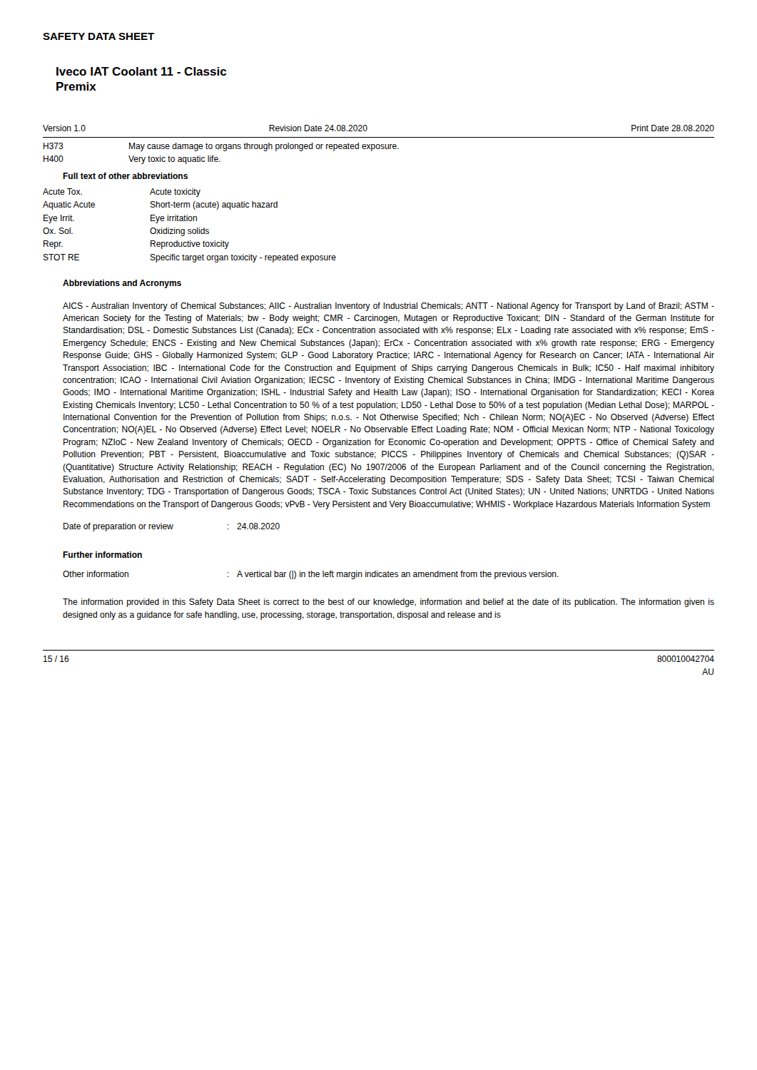SAFETY DATA SHEET
Iveco IAT Coolant 11 - Classic
Premix
| Version 1.0 | Revision Date 24.08.2020 | Print Date 28.08.2020 |
| H373 | May cause damage to organs through prolonged or repeated exposure. |
| H400 | Very toxic to aquatic life. |
Full text of other abbreviations
| Acute Tox. | Acute toxicity |
| Aquatic Acute | Short-term (acute) aquatic hazard |
| Eye Irrit. | Eye irritation |
| Ox. Sol. | Oxidizing solids |
| Repr. | Reproductive toxicity |
| STOT RE | Specific target organ toxicity - repeated exposure |
Abbreviations and Acronyms
AICS - Australian Inventory of Chemical Substances; AIIC - Australian Inventory of Industrial Chemicals; ANTT - National Agency for Transport by Land of Brazil; ASTM - American Society for the Testing of Materials; bw - Body weight; CMR - Carcinogen, Mutagen or Reproductive Toxicant; DIN - Standard of the German Institute for Standardisation; DSL - Domestic Substances List (Canada); ECx - Concentration associated with x% response; ELx - Loading rate associated with x% response; EmS - Emergency Schedule; ENCS - Existing and New Chemical Substances (Japan); ErCx - Concentration associated with x% growth rate response; ERG - Emergency Response Guide; GHS - Globally Harmonized System; GLP - Good Laboratory Practice; IARC - International Agency for Research on Cancer; IATA - International Air Transport Association; IBC - International Code for the Construction and Equipment of Ships carrying Dangerous Chemicals in Bulk; IC50 - Half maximal inhibitory concentration; ICAO - International Civil Aviation Organization; IECSC - Inventory of Existing Chemical Substances in China; IMDG - International Maritime Dangerous Goods; IMO - International Maritime Organization; ISHL - Industrial Safety and Health Law (Japan); ISO - International Organisation for Standardization; KECI - Korea Existing Chemicals Inventory; LC50 - Lethal Concentration to 50 % of a test population; LD50 - Lethal Dose to 50% of a test population (Median Lethal Dose); MARPOL - International Convention for the Prevention of Pollution from Ships; n.o.s. - Not Otherwise Specified; Nch - Chilean Norm; NO(A)EC - No Observed (Adverse) Effect Concentration; NO(A)EL - No Observed (Adverse) Effect Level; NOELR - No Observable Effect Loading Rate; NOM - Official Mexican Norm; NTP - National Toxicology Program; NZIoC - New Zealand Inventory of Chemicals; OECD - Organization for Economic Co-operation and Development; OPPTS - Office of Chemical Safety and Pollution Prevention; PBT - Persistent, Bioaccumulative and Toxic substance; PICCS - Philippines Inventory of Chemicals and Chemical Substances; (Q)SAR - (Quantitative) Structure Activity Relationship; REACH - Regulation (EC) No 1907/2006 of the European Parliament and of the Council concerning the Registration, Evaluation, Authorisation and Restriction of Chemicals; SADT - Self-Accelerating Decomposition Temperature; SDS - Safety Data Sheet; TCSI - Taiwan Chemical Substance Inventory; TDG - Transportation of Dangerous Goods; TSCA - Toxic Substances Control Act (United States); UN - United Nations; UNRTDG - United Nations Recommendations on the Transport of Dangerous Goods; vPvB - Very Persistent and Very Bioaccumulative; WHMIS - Workplace Hazardous Materials Information System
| Date of preparation or review | : | 24.08.2020 |
Further information
| Other information | : | A vertical bar (/) in the left margin indicates an amendment from the previous version. |
The information provided in this Safety Data Sheet is correct to the best of our knowledge, information and belief at the date of its publication. The information given is designed only as a guidance for safe handling, use, processing, storage, transportation, disposal and release and is
15 / 16
800010042704
AU